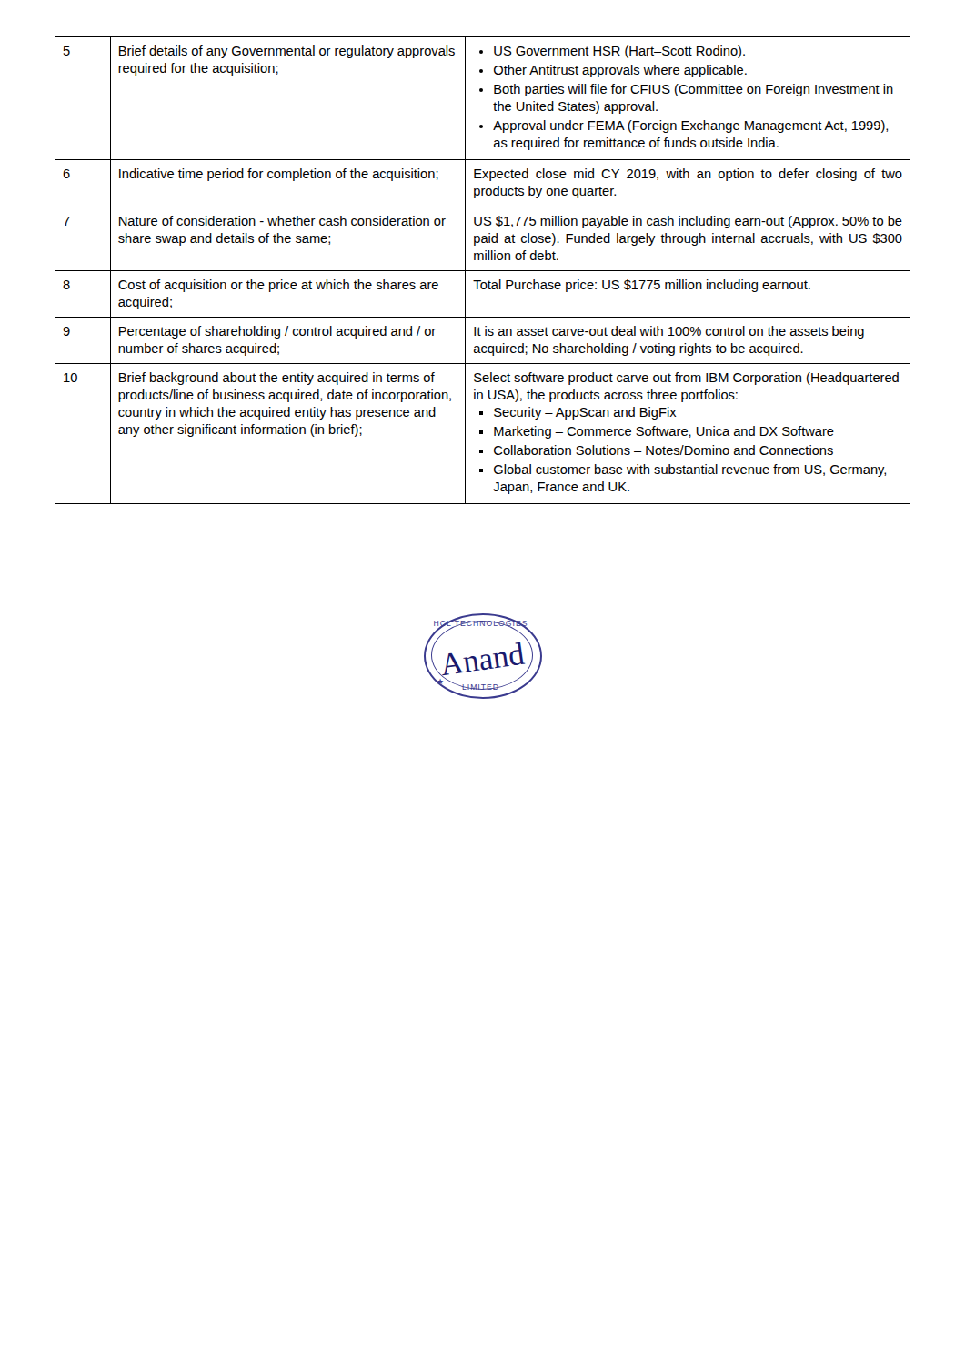| 5 | Brief details of any Governmental or regulatory approvals required for the acquisition; | US Government HSR (Hart–Scott Rodino). Other Antitrust approvals where applicable. Both parties will file for CFIUS (Committee on Foreign Investment in the United States) approval. Approval under FEMA (Foreign Exchange Management Act, 1999), as required for remittance of funds outside India. |
| 6 | Indicative time period for completion of the acquisition; | Expected close mid CY 2019, with an option to defer closing of two products by one quarter. |
| 7 | Nature of consideration - whether cash consideration or share swap and details of the same; | US $1,775 million payable in cash including earn-out (Approx. 50% to be paid at close). Funded largely through internal accruals, with US $300 million of debt. |
| 8 | Cost of acquisition or the price at which the shares are acquired; | Total Purchase price: US $1775 million including earnout. |
| 9 | Percentage of shareholding / control acquired and / or number of shares acquired; | It is an asset carve-out deal with 100% control on the assets being acquired; No shareholding / voting rights to be acquired. |
| 10 | Brief background about the entity acquired in terms of products/line of business acquired, date of incorporation, country in which the acquired entity has presence and any other significant information (in brief); | Select software product carve out from IBM Corporation (Headquartered in USA), the products across three portfolios: Security – AppScan and BigFix Marketing – Commerce Software, Unica and DX Software Collaboration Solutions – Notes/Domino and Connections Global customer base with substantial revenue from US, Germany, Japan, France and UK. |
HCL TECHNOLOGIES
LIMITED
★
Anand